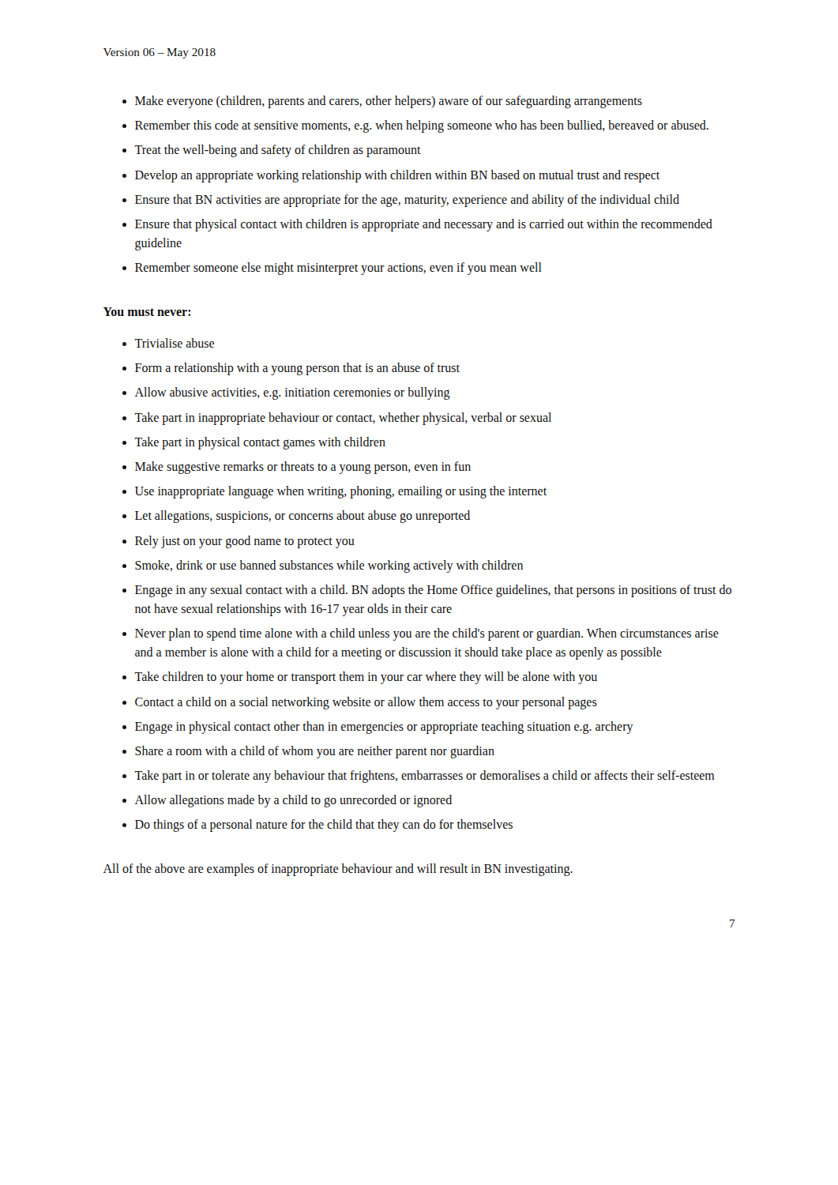Version 06 – May 2018
Make everyone (children, parents and carers, other helpers) aware of our safeguarding arrangements
Remember this code at sensitive moments, e.g. when helping someone who has been bullied, bereaved or abused.
Treat the well-being and safety of children as paramount
Develop an appropriate working relationship with children within BN based on mutual trust and respect
Ensure that BN activities are appropriate for the age, maturity, experience and ability of the individual child
Ensure that physical contact with children is appropriate and necessary and is carried out within the recommended guideline
Remember someone else might misinterpret your actions, even if you mean well
You must never:
Trivialise abuse
Form a relationship with a young person that is an abuse of trust
Allow abusive activities, e.g. initiation ceremonies or bullying
Take part in inappropriate behaviour or contact, whether physical, verbal or sexual
Take part in physical contact games with children
Make suggestive remarks or threats to a young person, even in fun
Use inappropriate language when writing, phoning, emailing or using the internet
Let allegations, suspicions, or concerns about abuse go unreported
Rely just on your good name to protect you
Smoke, drink or use banned substances while working actively with children
Engage in any sexual contact with a child. BN adopts the Home Office guidelines, that persons in positions of trust do not have sexual relationships with 16-17 year olds in their care
Never plan to spend time alone with a child unless you are the child's parent or guardian. When circumstances arise and a member is alone with a child for a meeting or discussion it should take place as openly as possible
Take children to your home or transport them in your car where they will be alone with you
Contact a child on a social networking website or allow them access to your personal pages
Engage in physical contact other than in emergencies or appropriate teaching situation e.g. archery
Share a room with a child of whom you are neither parent nor guardian
Take part in or tolerate any behaviour that frightens, embarrasses or demoralises a child or affects their self-esteem
Allow allegations made by a child to go unrecorded or ignored
Do things of a personal nature for the child that they can do for themselves
All of the above are examples of inappropriate behaviour and will result in BN investigating.
7